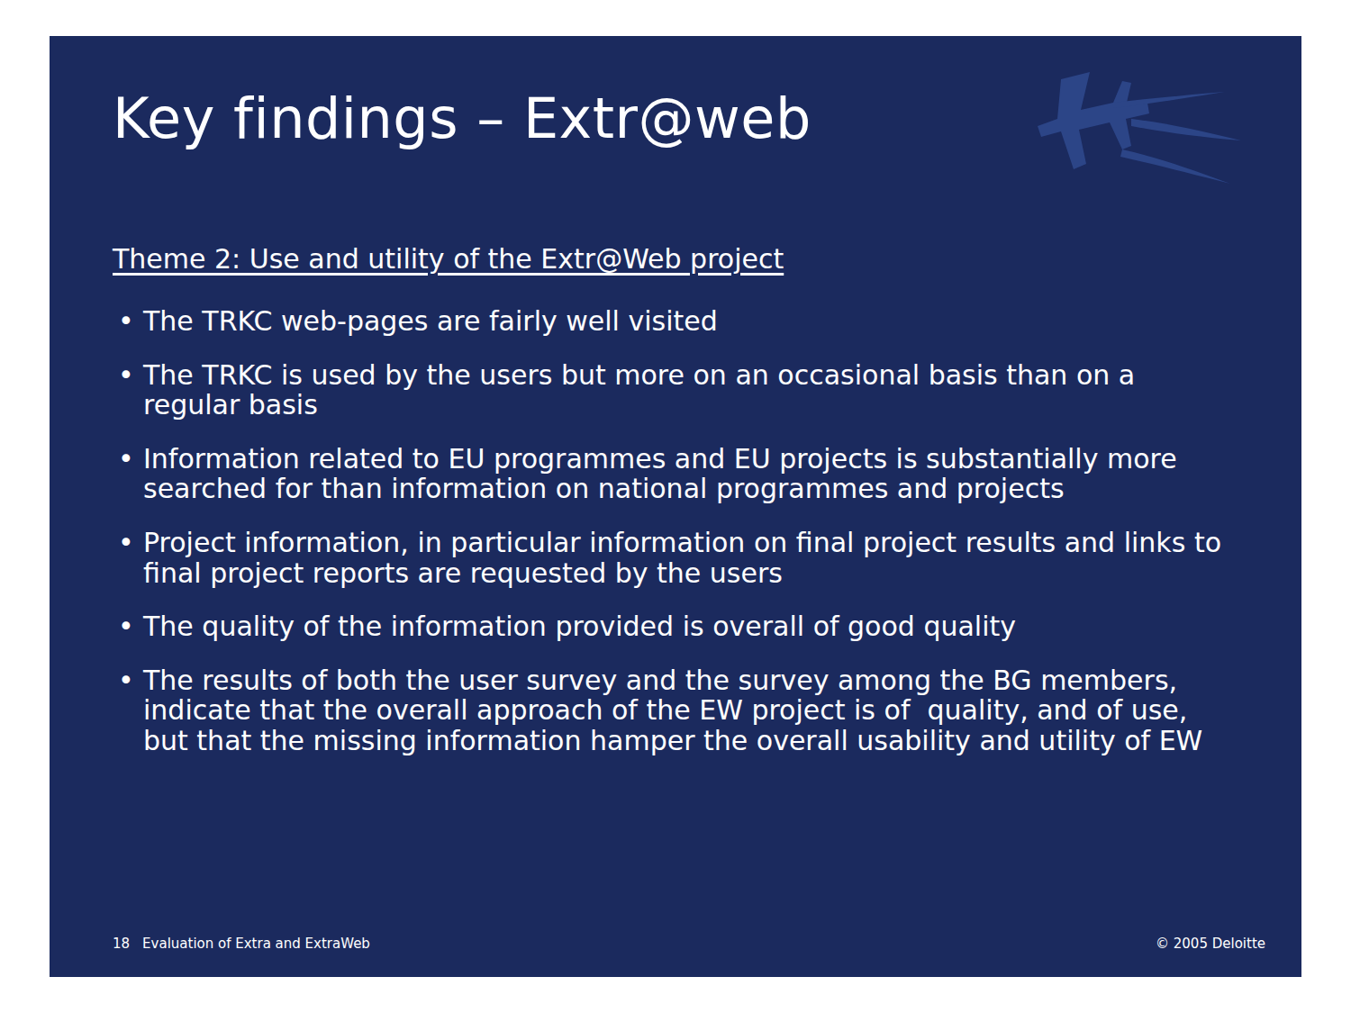Key findings – Extr@web
Theme 2: Use and utility of the Extr@Web project
The TRKC web-pages are fairly well visited
The TRKC is used by the users but more on an occasional basis than on a regular basis
Information related to EU programmes and EU projects is substantially more searched for than information on national programmes and projects
Project information, in particular information on final project results and links to final project reports are requested by the users
The quality of the information provided is overall of good quality
The results of both the user survey and the survey among the BG members, indicate that the overall approach of the EW project is of quality, and of use, but that the missing information hamper the overall usability and utility of EW
18 Evaluation of Extra and ExtraWeb
© 2005 Deloitte